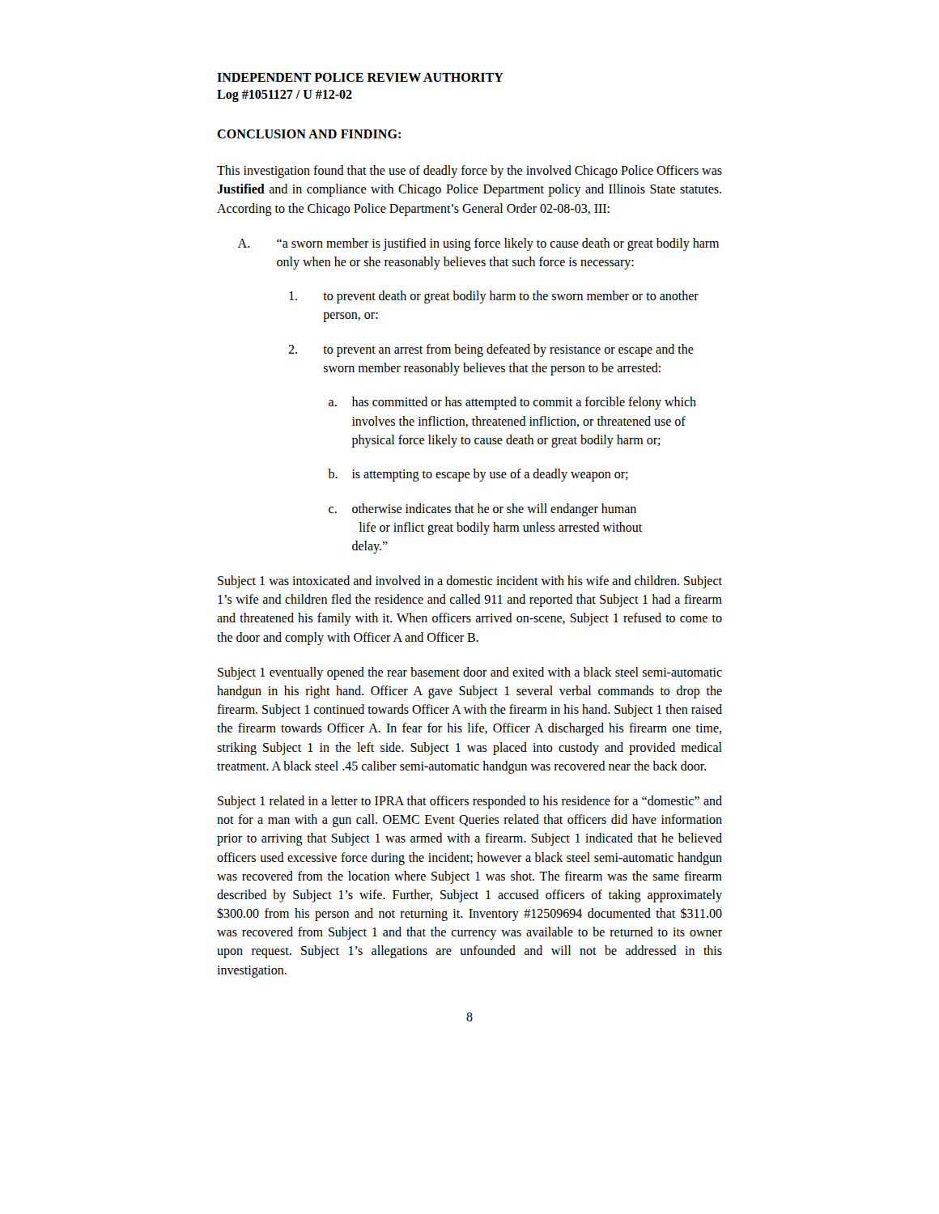INDEPENDENT POLICE REVIEW AUTHORITY
Log #1051127 / U #12-02
CONCLUSION AND FINDING:
This investigation found that the use of deadly force by the involved Chicago Police Officers was Justified and in compliance with Chicago Police Department policy and Illinois State statutes. According to the Chicago Police Department’s General Order 02-08-03, III:
A. “a sworn member is justified in using force likely to cause death or great bodily harm only when he or she reasonably believes that such force is necessary:
1. to prevent death or great bodily harm to the sworn member or to another person, or:
2. to prevent an arrest from being defeated by resistance or escape and the sworn member reasonably believes that the person to be arrested:
a. has committed or has attempted to commit a forcible felony which involves the infliction, threatened infliction, or threatened use of physical force likely to cause death or great bodily harm or;
b. is attempting to escape by use of a deadly weapon or;
c. otherwise indicates that he or she will endanger human life or inflict great bodily harm unless arrested without delay.”
Subject 1 was intoxicated and involved in a domestic incident with his wife and children. Subject 1’s wife and children fled the residence and called 911 and reported that Subject 1 had a firearm and threatened his family with it. When officers arrived on-scene, Subject 1 refused to come to the door and comply with Officer A and Officer B.
Subject 1 eventually opened the rear basement door and exited with a black steel semi-automatic handgun in his right hand. Officer A gave Subject 1 several verbal commands to drop the firearm. Subject 1 continued towards Officer A with the firearm in his hand. Subject 1 then raised the firearm towards Officer A. In fear for his life, Officer A discharged his firearm one time, striking Subject 1 in the left side. Subject 1 was placed into custody and provided medical treatment. A black steel .45 caliber semi-automatic handgun was recovered near the back door.
Subject 1 related in a letter to IPRA that officers responded to his residence for a “domestic” and not for a man with a gun call. OEMC Event Queries related that officers did have information prior to arriving that Subject 1 was armed with a firearm. Subject 1 indicated that he believed officers used excessive force during the incident; however a black steel semi-automatic handgun was recovered from the location where Subject 1 was shot. The firearm was the same firearm described by Subject 1’s wife. Further, Subject 1 accused officers of taking approximately $300.00 from his person and not returning it. Inventory #12509694 documented that $311.00 was recovered from Subject 1 and that the currency was available to be returned to its owner upon request. Subject 1’s allegations are unfounded and will not be addressed in this investigation.
8